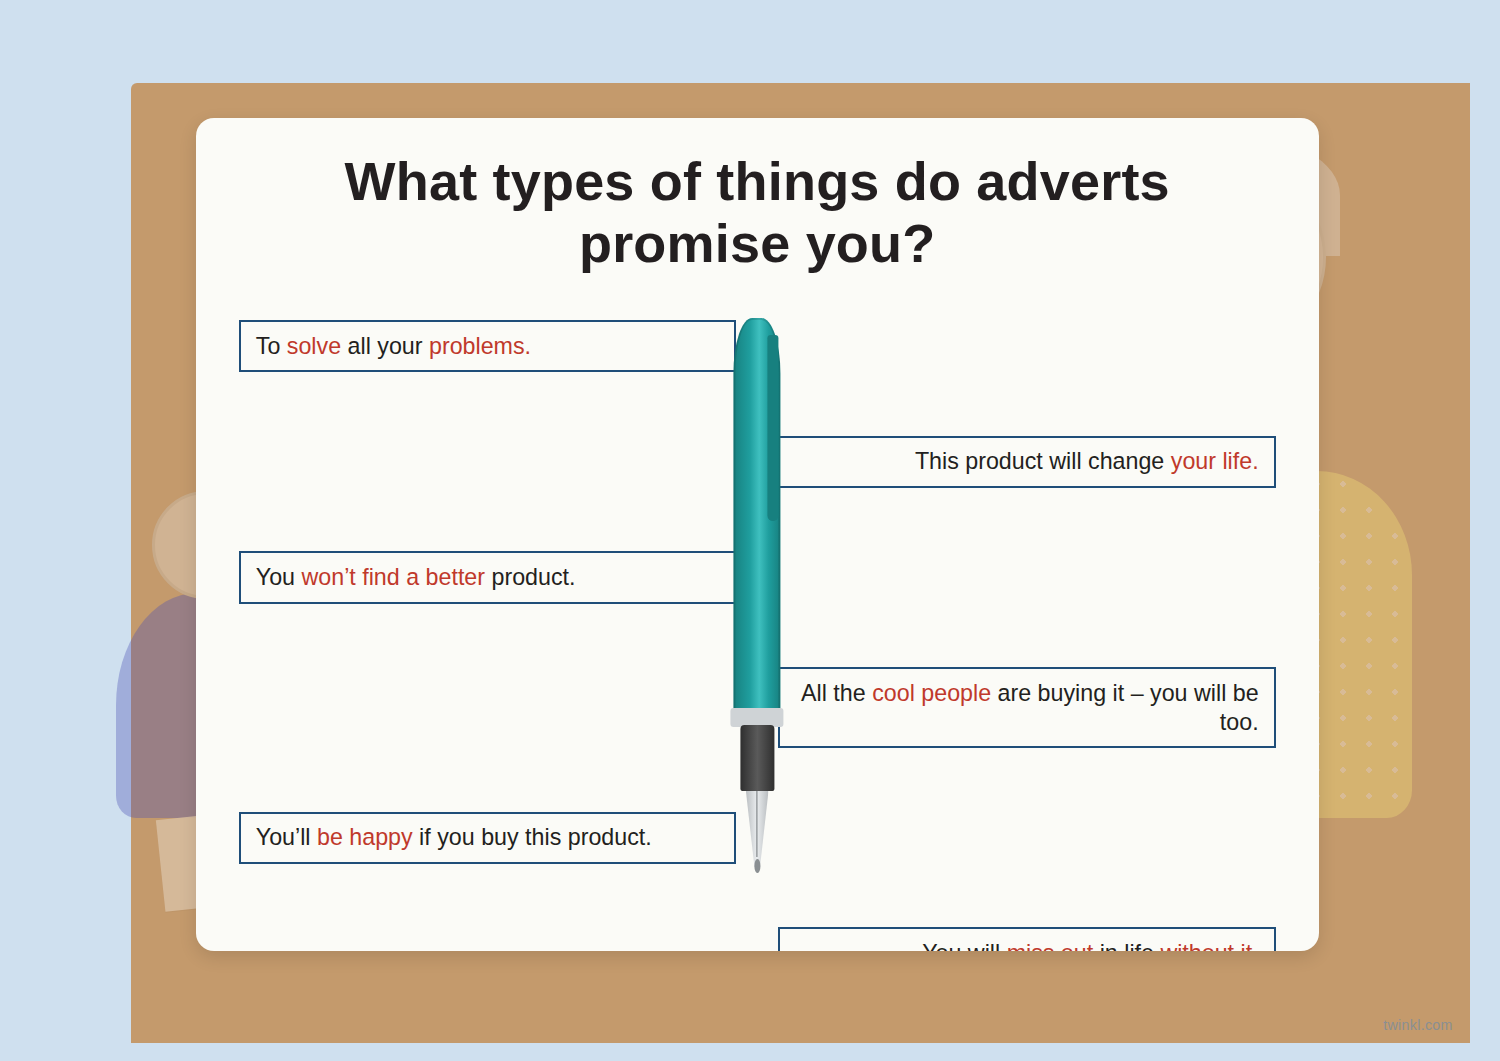What types of things do adverts promise you?
To solve all your problems.
This product will change your life.
You won’t find a better product.
All the cool people are buying it – you will be too.
You’ll be happy if you buy this product.
You will miss out in life without it.
twinkl.com